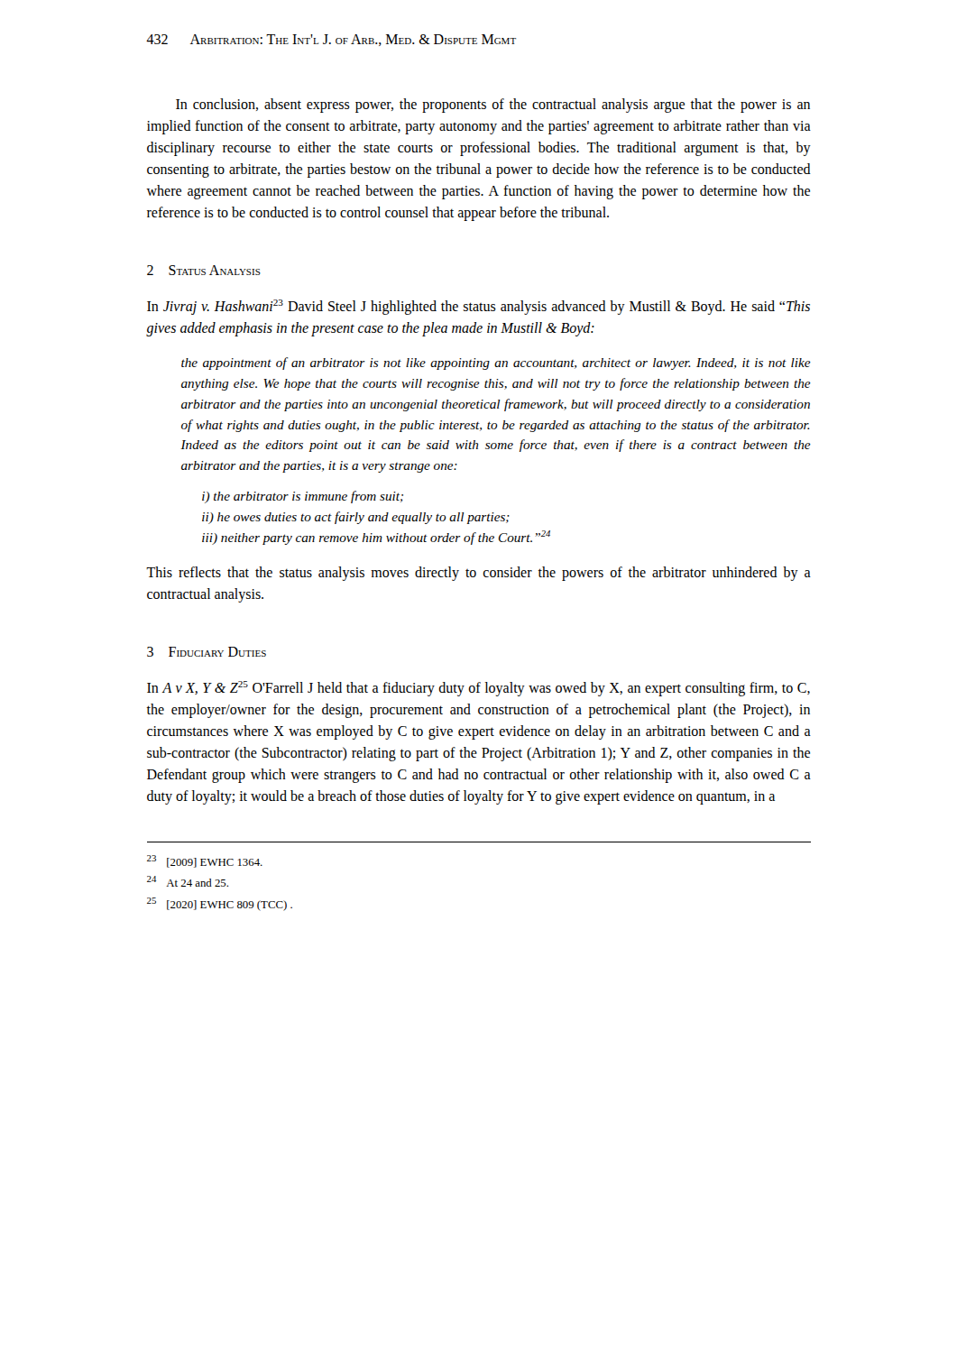432 Arbitration: The Int'l J. of Arb., Med. & Dispute Mgmt
In conclusion, absent express power, the proponents of the contractual analysis argue that the power is an implied function of the consent to arbitrate, party autonomy and the parties' agreement to arbitrate rather than via disciplinary recourse to either the state courts or professional bodies. The traditional argument is that, by consenting to arbitrate, the parties bestow on the tribunal a power to decide how the reference is to be conducted where agreement cannot be reached between the parties. A function of having the power to determine how the reference is to be conducted is to control counsel that appear before the tribunal.
2 Status Analysis
In Jivraj v. Hashwani23 David Steel J highlighted the status analysis advanced by Mustill & Boyd. He said “This gives added emphasis in the present case to the plea made in Mustill & Boyd:
the appointment of an arbitrator is not like appointing an accountant, architect or lawyer. Indeed, it is not like anything else. We hope that the courts will recognise this, and will not try to force the relationship between the arbitrator and the parties into an uncongenial theoretical framework, but will proceed directly to a consideration of what rights and duties ought, in the public interest, to be regarded as attaching to the status of the arbitrator. Indeed as the editors point out it can be said with some force that, even if there is a contract between the arbitrator and the parties, it is a very strange one:
i) the arbitrator is immune from suit;
ii) he owes duties to act fairly and equally to all parties;
iii) neither party can remove him without order of the Court.”24
This reflects that the status analysis moves directly to consider the powers of the arbitrator unhindered by a contractual analysis.
3 Fiduciary Duties
In A v X, Y & Z25 O'Farrell J held that a fiduciary duty of loyalty was owed by X, an expert consulting firm, to C, the employer/owner for the design, procurement and construction of a petrochemical plant (the Project), in circumstances where X was employed by C to give expert evidence on delay in an arbitration between C and a sub-contractor (the Subcontractor) relating to part of the Project (Arbitration 1); Y and Z, other companies in the Defendant group which were strangers to C and had no contractual or other relationship with it, also owed C a duty of loyalty; it would be a breach of those duties of loyalty for Y to give expert evidence on quantum, in a
23[2009] EWHC 1364.
24 At 24 and 25.
25[2020] EWHC 809 (TCC) .